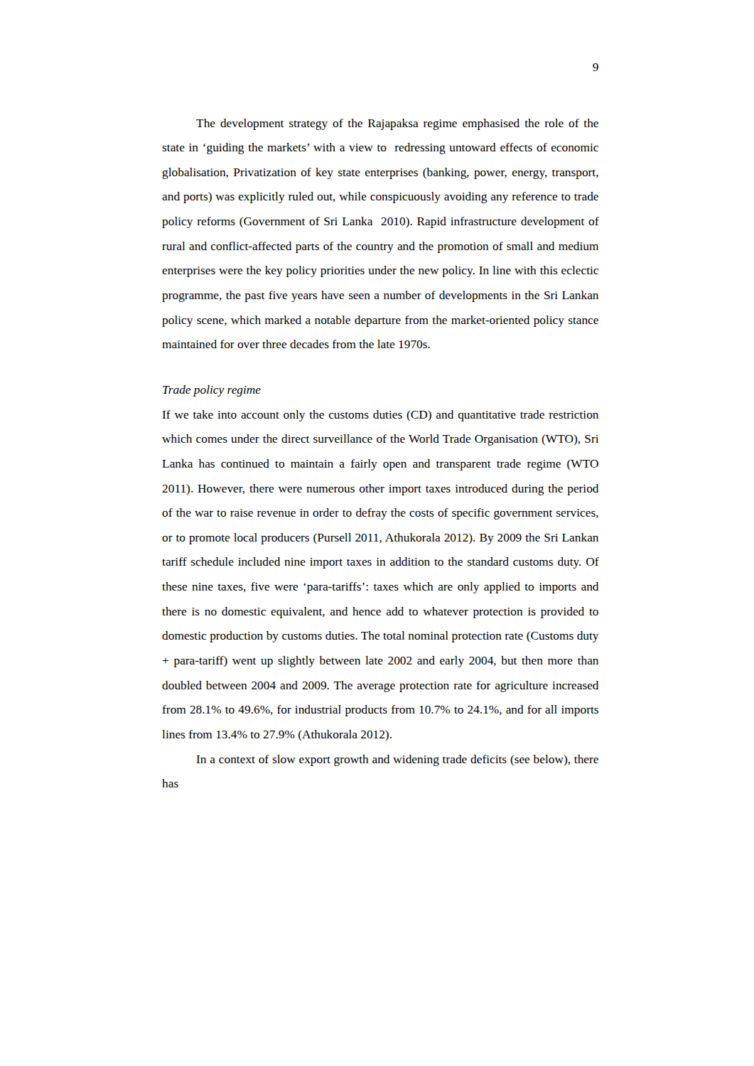9
The development strategy of the Rajapaksa regime emphasised the role of the state in ‘guiding the markets’ with a view to redressing untoward effects of economic globalisation, Privatization of key state enterprises (banking, power, energy, transport, and ports) was explicitly ruled out, while conspicuously avoiding any reference to trade policy reforms (Government of Sri Lanka 2010). Rapid infrastructure development of rural and conflict-affected parts of the country and the promotion of small and medium enterprises were the key policy priorities under the new policy. In line with this eclectic programme, the past five years have seen a number of developments in the Sri Lankan policy scene, which marked a notable departure from the market-oriented policy stance maintained for over three decades from the late 1970s.
Trade policy regime
If we take into account only the customs duties (CD) and quantitative trade restriction which comes under the direct surveillance of the World Trade Organisation (WTO), Sri Lanka has continued to maintain a fairly open and transparent trade regime (WTO 2011). However, there were numerous other import taxes introduced during the period of the war to raise revenue in order to defray the costs of specific government services, or to promote local producers (Pursell 2011, Athukorala 2012). By 2009 the Sri Lankan tariff schedule included nine import taxes in addition to the standard customs duty. Of these nine taxes, five were ‘para-tariffs’: taxes which are only applied to imports and there is no domestic equivalent, and hence add to whatever protection is provided to domestic production by customs duties. The total nominal protection rate (Customs duty + para-tariff) went up slightly between late 2002 and early 2004, but then more than doubled between 2004 and 2009. The average protection rate for agriculture increased from 28.1% to 49.6%, for industrial products from 10.7% to 24.1%, and for all imports lines from 13.4% to 27.9% (Athukorala 2012).
In a context of slow export growth and widening trade deficits (see below), there has